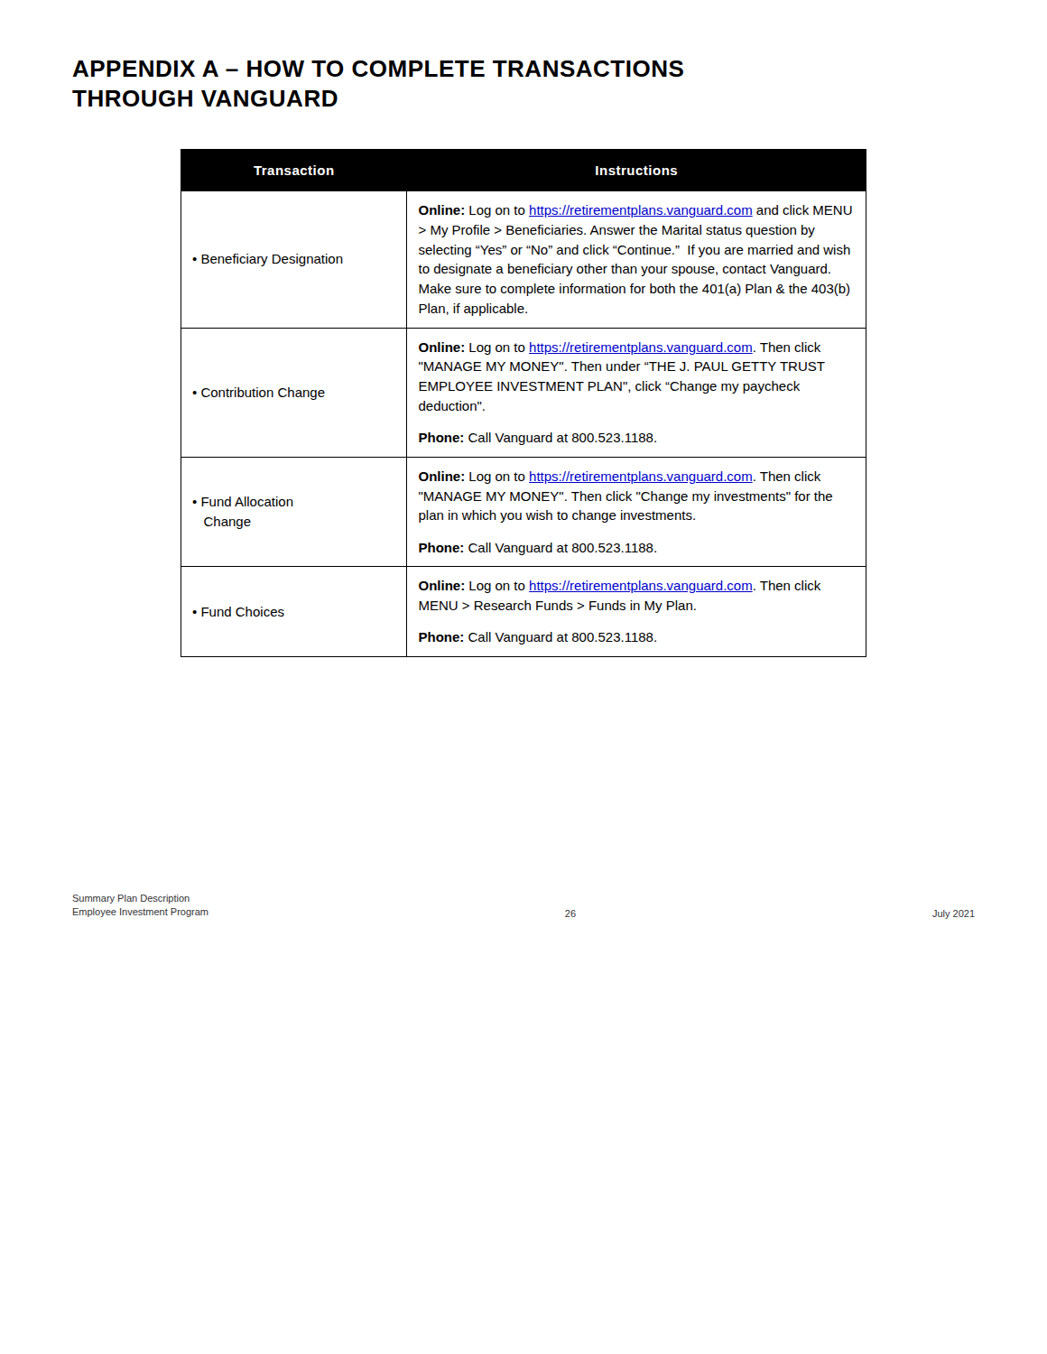APPENDIX A – HOW TO COMPLETE TRANSACTIONS
THROUGH VANGUARD
| Transaction | Instructions |
| --- | --- |
| • Beneficiary Designation | Online: Log on to https://retirementplans.vanguard.com and click MENU > My Profile > Beneficiaries. Answer the Marital status question by selecting “Yes” or “No” and click “Continue.” If you are married and wish to designate a beneficiary other than your spouse, contact Vanguard. Make sure to complete information for both the 401(a) Plan & the 403(b) Plan, if applicable. |
| • Contribution Change | Online: Log on to https://retirementplans.vanguard.com . Then click "MANAGE MY MONEY". Then under “THE J. PAUL GETTY TRUST EMPLOYEE INVESTMENT PLAN", click “Change my paycheck deduction". Phone: Call Vanguard at 800.523.1188. |
| • Fund Allocation Change | Online: Log on to https://retirementplans.vanguard.com . Then click "MANAGE MY MONEY". Then click "Change my investments" for the plan in which you wish to change investments. Phone: Call Vanguard at 800.523.1188. |
| • Fund Choices | Online: Log on to https://retirementplans.vanguard.com . Then click MENU > Research Funds > Funds in My Plan. Phone: Call Vanguard at 800.523.1188. |
Summary Plan Description
Employee Investment Program
26
July 2021